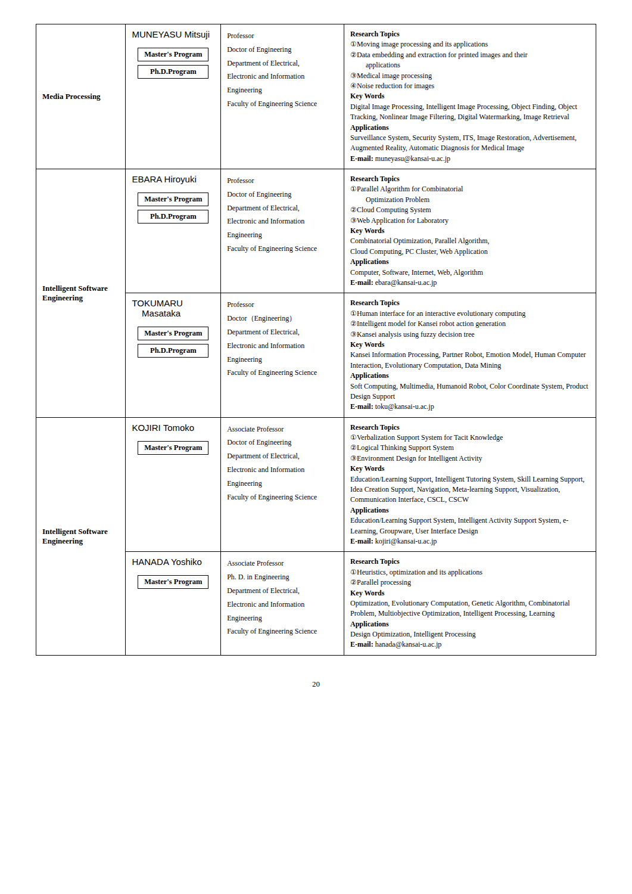| Media Processing | MUNEYASU Mitsuji Master's Program Ph.D.Program | Professor Doctor of Engineering Department of Electrical, Electronic and Information Engineering Faculty of Engineering Science | Research Topics ①Moving image processing and its applications ②Data embedding and extraction for printed images and their applications ③Medical image processing ④Noise reduction for images Key Words Digital Image Processing, Intelligent Image Processing, Object Finding, Object Tracking, Nonlinear Image Filtering, Digital Watermarking, Image Retrieval Applications Surveillance System, Security System, ITS, Image Restoration, Advertisement, Augmented Reality, Automatic Diagnosis for Medical Image E-mail: muneyasu@kansai-u.ac.jp |
| Intelligent Software Engineering | EBARA Hiroyuki Master's Program Ph.D.Program | Professor Doctor of Engineering Department of Electrical, Electronic and Information Engineering Faculty of Engineering Science | Research Topics ①Parallel Algorithm for Combinatorial Optimization Problem ②Cloud Computing System ③Web Application for Laboratory Key Words Combinatorial Optimization, Parallel Algorithm, Cloud Computing, PC Cluster, Web Application Applications Computer, Software, Internet, Web, Algorithm E-mail: ebara@kansai-u.ac.jp |
| TOKUMARU Masataka Master's Program Ph.D.Program | Professor Doctor（Engineering） Department of Electrical, Electronic and Information Engineering Faculty of Engineering Science | Research Topics ①Human interface for an interactive evolutionary computing ②Intelligent model for Kansei robot action generation ③Kansei analysis using fuzzy decision tree Key Words Kansei Information Processing, Partner Robot, Emotion Model, Human Computer Interaction, Evolutionary Computation, Data Mining Applications Soft Computing, Multimedia, Humanoid Robot, Color Coordinate System, Product Design Support E-mail: toku@kansai-u.ac.jp |
| Intelligent Software Engineering | KOJIRI Tomoko Master's Program | Associate Professor Doctor of Engineering Department of Electrical, Electronic and Information Engineering Faculty of Engineering Science | Research Topics ①Verbalization Support System for Tacit Knowledge ②Logical Thinking Support System ③Environment Design for Intelligent Activity Key Words Education/Learning Support, Intelligent Tutoring System, Skill Learning Support, Idea Creation Support, Navigation, Meta-learning Support, Visualization, Communication Interface, CSCL, CSCW Applications Education/Learning Support System, Intelligent Activity Support System, e-Learning, Groupware, User Interface Design E-mail: kojiri@kansai-u.ac.jp |
| HANADA Yoshiko Master's Program | Associate Professor Ph. D. in Engineering Department of Electrical, Electronic and Information Engineering Faculty of Engineering Science | Research Topics ①Heuristics, optimization and its applications ②Parallel processing Key Words Optimization, Evolutionary Computation, Genetic Algorithm, Combinatorial Problem, Multiobjective Optimization, Intelligent Processing, Learning Applications Design Optimization, Intelligent Processing E-mail: hanada@kansai-u.ac.jp |
20